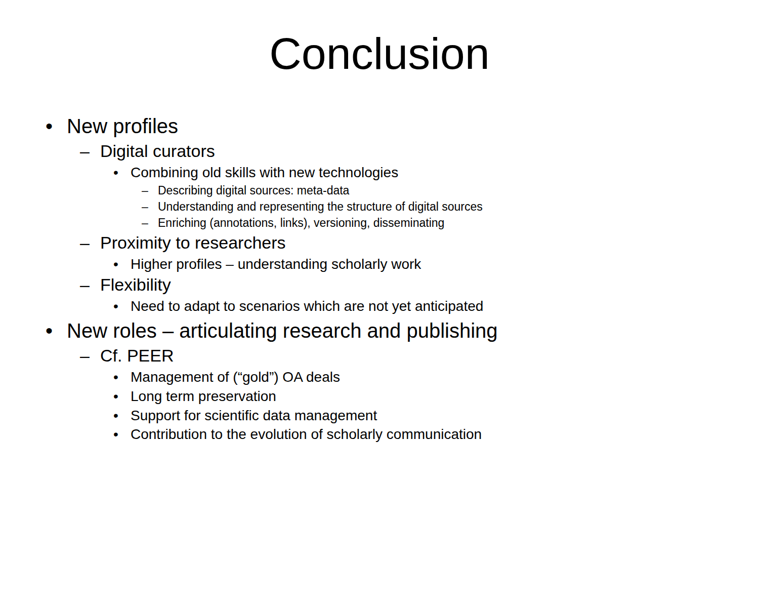Conclusion
•New profiles
–Digital curators
•Combining old skills with new technologies
–Describing digital sources: meta-data
–Understanding and representing the structure of digital sources
–Enriching (annotations, links), versioning, disseminating
–Proximity to researchers
•Higher profiles – understanding scholarly work
–Flexibility
•Need to adapt to scenarios which are not yet anticipated
•New roles – articulating research and publishing
–Cf. PEER
•Management of (“gold”) OA deals
•Long term preservation
•Support for scientific data management
•Contribution to the evolution of scholarly communication